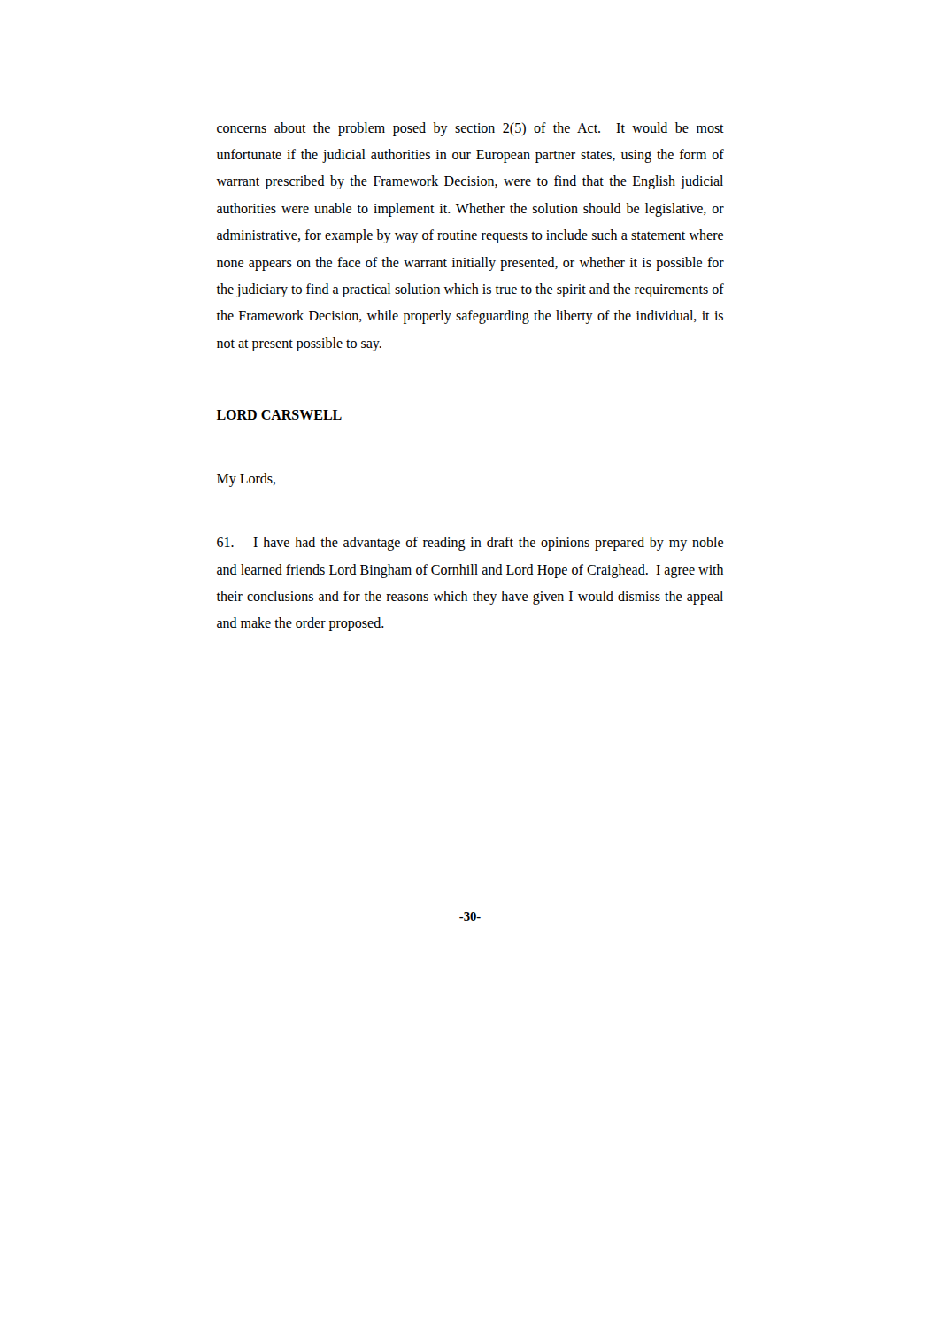concerns about the problem posed by section 2(5) of the Act. It would be most unfortunate if the judicial authorities in our European partner states, using the form of warrant prescribed by the Framework Decision, were to find that the English judicial authorities were unable to implement it. Whether the solution should be legislative, or administrative, for example by way of routine requests to include such a statement where none appears on the face of the warrant initially presented, or whether it is possible for the judiciary to find a practical solution which is true to the spirit and the requirements of the Framework Decision, while properly safeguarding the liberty of the individual, it is not at present possible to say.
LORD CARSWELL
My Lords,
61. I have had the advantage of reading in draft the opinions prepared by my noble and learned friends Lord Bingham of Cornhill and Lord Hope of Craighead. I agree with their conclusions and for the reasons which they have given I would dismiss the appeal and make the order proposed.
-30-